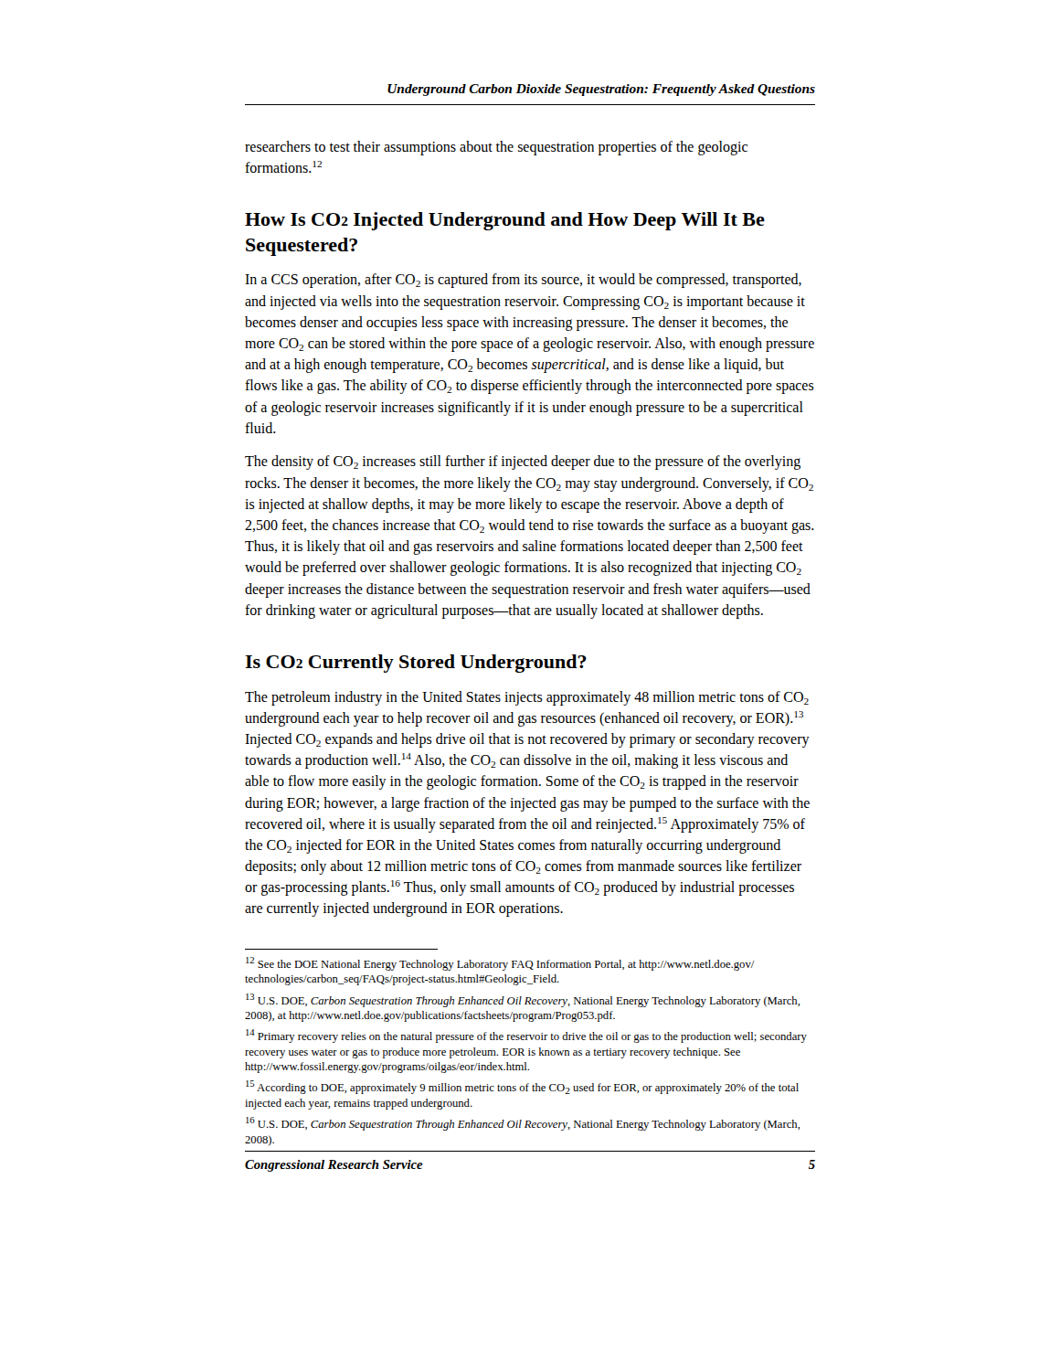Underground Carbon Dioxide Sequestration: Frequently Asked Questions
researchers to test their assumptions about the sequestration properties of the geologic formations.12
How Is CO2 Injected Underground and How Deep Will It Be Sequestered?
In a CCS operation, after CO2 is captured from its source, it would be compressed, transported, and injected via wells into the sequestration reservoir. Compressing CO2 is important because it becomes denser and occupies less space with increasing pressure. The denser it becomes, the more CO2 can be stored within the pore space of a geologic reservoir. Also, with enough pressure and at a high enough temperature, CO2 becomes supercritical, and is dense like a liquid, but flows like a gas. The ability of CO2 to disperse efficiently through the interconnected pore spaces of a geologic reservoir increases significantly if it is under enough pressure to be a supercritical fluid.
The density of CO2 increases still further if injected deeper due to the pressure of the overlying rocks. The denser it becomes, the more likely the CO2 may stay underground. Conversely, if CO2 is injected at shallow depths, it may be more likely to escape the reservoir. Above a depth of 2,500 feet, the chances increase that CO2 would tend to rise towards the surface as a buoyant gas. Thus, it is likely that oil and gas reservoirs and saline formations located deeper than 2,500 feet would be preferred over shallower geologic formations. It is also recognized that injecting CO2 deeper increases the distance between the sequestration reservoir and fresh water aquifers—used for drinking water or agricultural purposes—that are usually located at shallower depths.
Is CO2 Currently Stored Underground?
The petroleum industry in the United States injects approximately 48 million metric tons of CO2 underground each year to help recover oil and gas resources (enhanced oil recovery, or EOR).13 Injected CO2 expands and helps drive oil that is not recovered by primary or secondary recovery towards a production well.14 Also, the CO2 can dissolve in the oil, making it less viscous and able to flow more easily in the geologic formation. Some of the CO2 is trapped in the reservoir during EOR; however, a large fraction of the injected gas may be pumped to the surface with the recovered oil, where it is usually separated from the oil and reinjected.15 Approximately 75% of the CO2 injected for EOR in the United States comes from naturally occurring underground deposits; only about 12 million metric tons of CO2 comes from manmade sources like fertilizer or gas-processing plants.16 Thus, only small amounts of CO2 produced by industrial processes are currently injected underground in EOR operations.
12 See the DOE National Energy Technology Laboratory FAQ Information Portal, at http://www.netl.doe.gov/ technologies/carbon_seq/FAQs/project-status.html#Geologic_Field.
13 U.S. DOE, Carbon Sequestration Through Enhanced Oil Recovery, National Energy Technology Laboratory (March, 2008), at http://www.netl.doe.gov/publications/factsheets/program/Prog053.pdf.
14 Primary recovery relies on the natural pressure of the reservoir to drive the oil or gas to the production well; secondary recovery uses water or gas to produce more petroleum. EOR is known as a tertiary recovery technique. See http://www.fossil.energy.gov/programs/oilgas/eor/index.html.
15 According to DOE, approximately 9 million metric tons of the CO2 used for EOR, or approximately 20% of the total injected each year, remains trapped underground.
16 U.S. DOE, Carbon Sequestration Through Enhanced Oil Recovery, National Energy Technology Laboratory (March, 2008).
Congressional Research Service 5